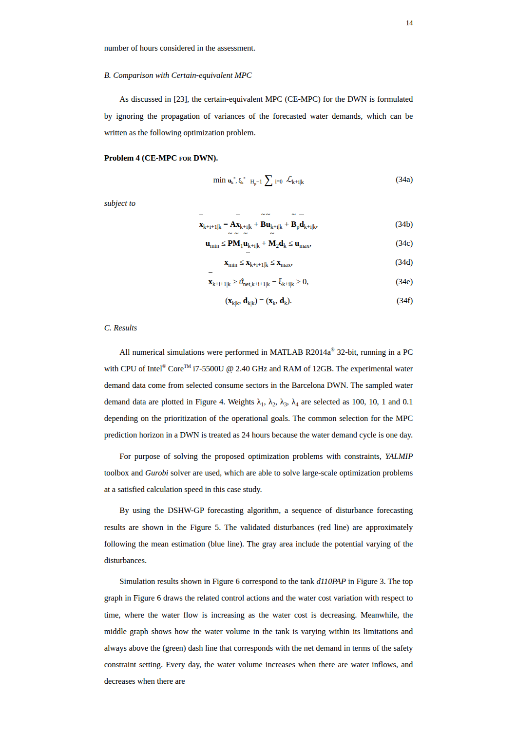14
number of hours considered in the assessment.
B. Comparison with Certain-equivalent MPC
As discussed in [23], the certain-equivalent MPC (CE-MPC) for the DWN is formulated by ignoring the propagation of variances of the forecasted water demands, which can be written as the following optimization problem.
Problem 4 (CE-MPC for DWN).
min uk*, ξk* Hp−1 ∑ i=0 ℒk+i|k (34a)
subject to
xk+i+1|k = A xk+i|k + ~B~uk+i|k + ~Bp dk+i|k, (34b)
umin ≤ ~P~M1~uk+i|k + ~M2dk ≤ umax, (34c)
xmin ≤ xk+i+1|k ≤ xmax, (34d)
xk+i+1|k ≥ ϑnet,k+i+1|k − ξk+i|k ≥ 0, (34e)
(xk|k, dk|k) = (xk, dk). (34f)
C. Results
All numerical simulations were performed in MATLAB R2014a® 32-bit, running in a PC with CPU of Intel® CoreTM i7-5500U @ 2.40 GHz and RAM of 12GB. The experimental water demand data come from selected consume sectors in the Barcelona DWN. The sampled water demand data are plotted in Figure 4. Weights λ1, λ2, λ3, λ4 are selected as 100, 10, 1 and 0.1 depending on the prioritization of the operational goals. The common selection for the MPC prediction horizon in a DWN is treated as 24 hours because the water demand cycle is one day.
For purpose of solving the proposed optimization problems with constraints, YALMIP toolbox and Gurobi solver are used, which are able to solve large-scale optimization problems at a satisfied calculation speed in this case study.
By using the DSHW-GP forecasting algorithm, a sequence of disturbance forecasting results are shown in the Figure 5. The validated disturbances (red line) are approximately following the mean estimation (blue line). The gray area include the potential varying of the disturbances.
Simulation results shown in Figure 6 correspond to the tank d110PAP in Figure 3. The top graph in Figure 6 draws the related control actions and the water cost variation with respect to time, where the water flow is increasing as the water cost is decreasing. Meanwhile, the middle graph shows how the water volume in the tank is varying within its limitations and always above the (green) dash line that corresponds with the net demand in terms of the safety constraint setting. Every day, the water volume increases when there are water inflows, and decreases when there are